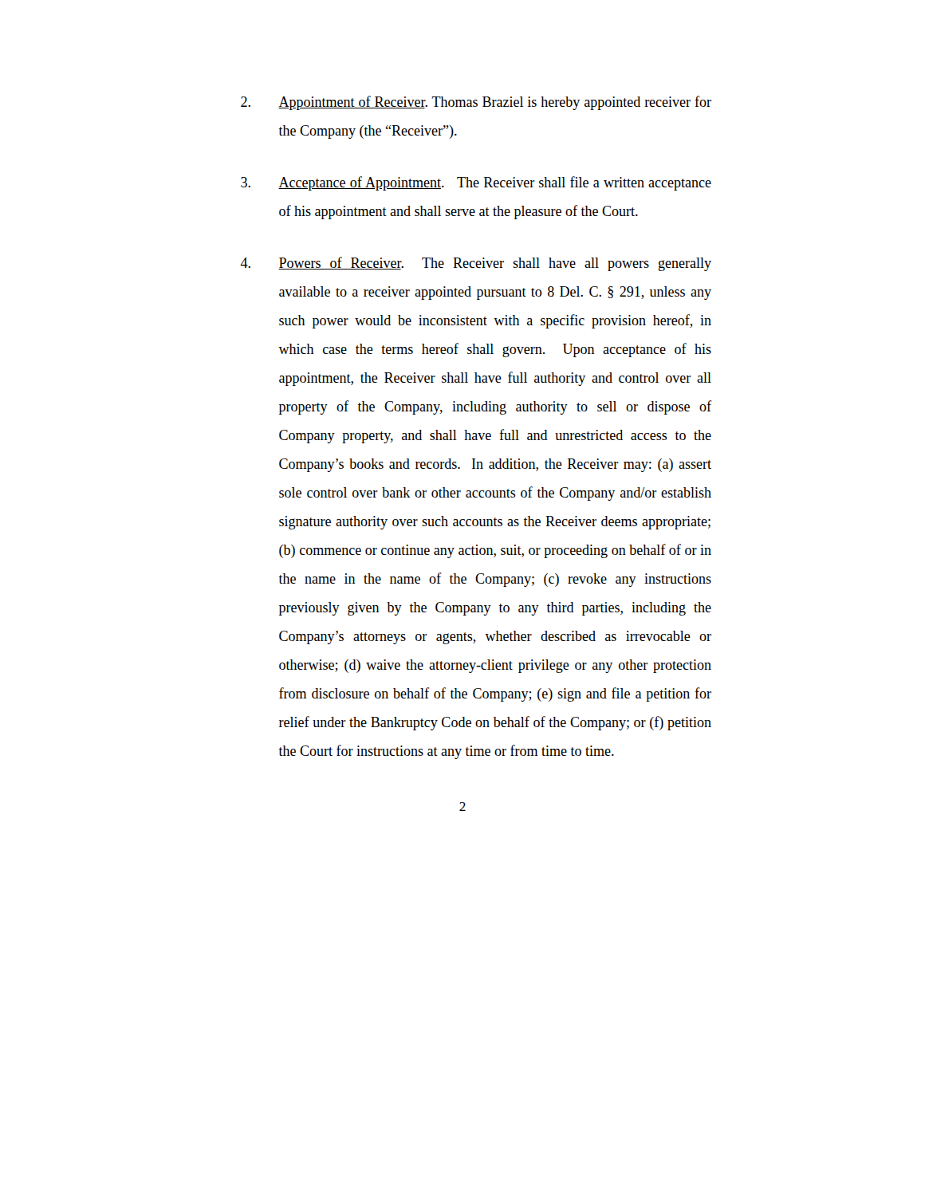2. Appointment of Receiver. Thomas Braziel is hereby appointed receiver for the Company (the “Receiver”).
3. Acceptance of Appointment. The Receiver shall file a written acceptance of his appointment and shall serve at the pleasure of the Court.
4. Powers of Receiver. The Receiver shall have all powers generally available to a receiver appointed pursuant to 8 Del. C. § 291, unless any such power would be inconsistent with a specific provision hereof, in which case the terms hereof shall govern. Upon acceptance of his appointment, the Receiver shall have full authority and control over all property of the Company, including authority to sell or dispose of Company property, and shall have full and unrestricted access to the Company’s books and records. In addition, the Receiver may: (a) assert sole control over bank or other accounts of the Company and/or establish signature authority over such accounts as the Receiver deems appropriate; (b) commence or continue any action, suit, or proceeding on behalf of or in the name in the name of the Company; (c) revoke any instructions previously given by the Company to any third parties, including the Company’s attorneys or agents, whether described as irrevocable or otherwise; (d) waive the attorney-client privilege or any other protection from disclosure on behalf of the Company; (e) sign and file a petition for relief under the Bankruptcy Code on behalf of the Company; or (f) petition the Court for instructions at any time or from time to time.
2